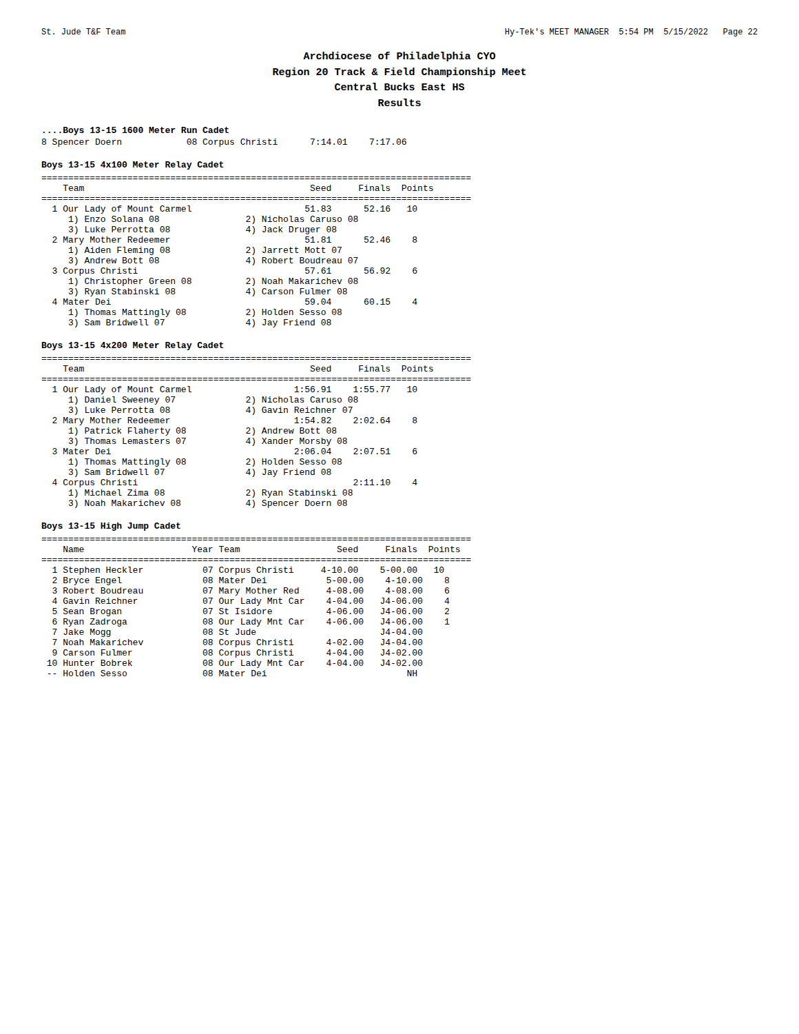St. Jude T&F Team Hy-Tek's MEET MANAGER 5:54 PM 5/15/2022 Page 22
Archdiocese of Philadelphia CYO Region 20 Track & Field Championship Meet Central Bucks East HS Results
....Boys 13-15 1600 Meter Run Cadet
8 Spencer Doern            08 Corpus Christi      7:14.01    7:17.06
Boys 13-15 4x100 Meter Relay Cadet
================================================================================
    Team                                          Seed     Finals  Points
================================================================================
  1 Our Lady of Mount Carmel                     51.83      52.16   10
     1) Enzo Solana 08                2) Nicholas Caruso 08
     3) Luke Perrotta 08              4) Jack Druger 08
  2 Mary Mother Redeemer                         51.81      52.46    8
     1) Aiden Fleming 08              2) Jarrett Mott 07
     3) Andrew Bott 08                4) Robert Boudreau 07
  3 Corpus Christi                               57.61      56.92    6
     1) Christopher Green 08          2) Noah Makarichev 08
     3) Ryan Stabinski 08             4) Carson Fulmer 08
  4 Mater Dei                                    59.04      60.15    4
     1) Thomas Mattingly 08           2) Holden Sesso 08
     3) Sam Bridwell 07               4) Jay Friend 08
Boys 13-15 4x200 Meter Relay Cadet
================================================================================
    Team                                          Seed     Finals  Points
================================================================================
  1 Our Lady of Mount Carmel                   1:56.91    1:55.77   10
     1) Daniel Sweeney 07             2) Nicholas Caruso 08
     3) Luke Perrotta 08              4) Gavin Reichner 07
  2 Mary Mother Redeemer                       1:54.82    2:02.64    8
     1) Patrick Flaherty 08           2) Andrew Bott 08
     3) Thomas Lemasters 07           4) Xander Morsby 08
  3 Mater Dei                                  2:06.04    2:07.51    6
     1) Thomas Mattingly 08           2) Holden Sesso 08
     3) Sam Bridwell 07               4) Jay Friend 08
  4 Corpus Christi                                        2:11.10    4
     1) Michael Zima 08               2) Ryan Stabinski 08
     3) Noah Makarichev 08            4) Spencer Doern 08
Boys 13-15 High Jump Cadet
================================================================================
    Name                    Year Team                  Seed     Finals  Points
================================================================================
  1 Stephen Heckler           07 Corpus Christi     4-10.00    5-00.00   10
  2 Bryce Engel               08 Mater Dei           5-00.00    4-10.00    8
  3 Robert Boudreau           07 Mary Mother Red     4-08.00    4-08.00    6
  4 Gavin Reichner            07 Our Lady Mnt Car    4-04.00   J4-06.00    4
  5 Sean Brogan               07 St Isidore          4-06.00   J4-06.00    2
  6 Ryan Zadroga              08 Our Lady Mnt Car    4-06.00   J4-06.00    1
  7 Jake Mogg                 08 St Jude                       J4-04.00
  7 Noah Makarichev           08 Corpus Christi      4-02.00   J4-04.00
  9 Carson Fulmer             08 Corpus Christi      4-04.00   J4-02.00
 10 Hunter Bobrek             08 Our Lady Mnt Car    4-04.00   J4-02.00
 -- Holden Sesso              08 Mater Dei                          NH